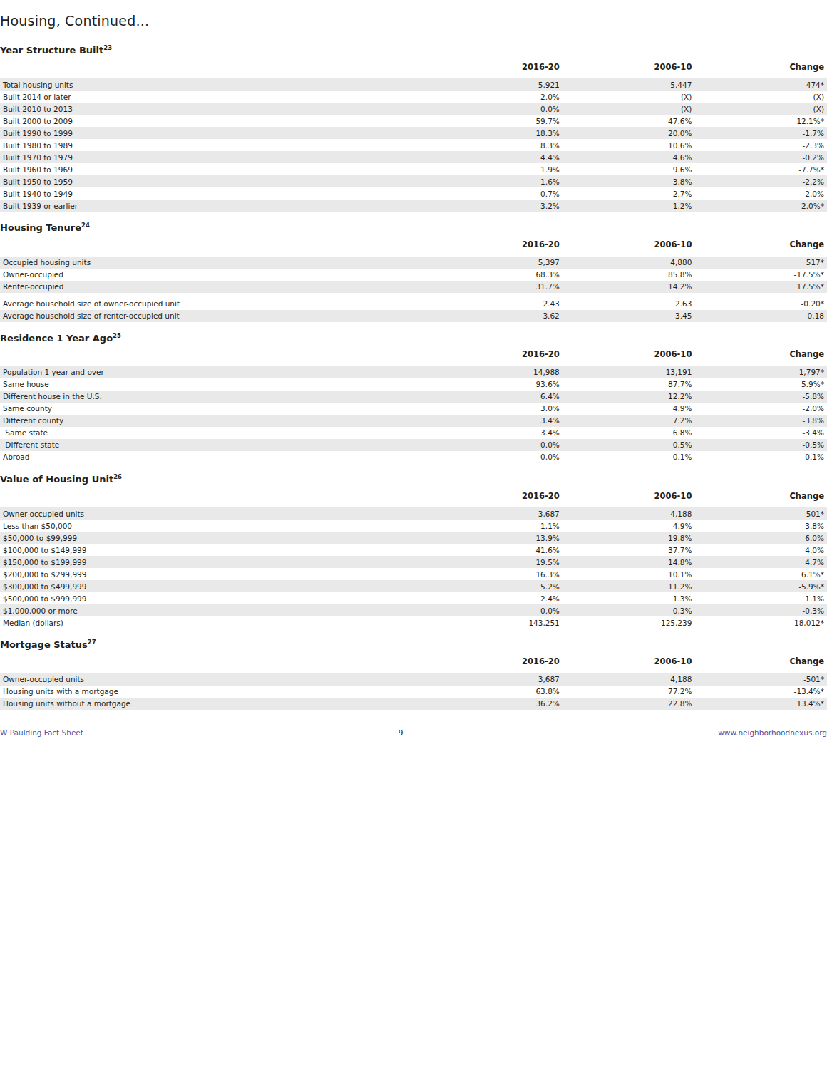Housing, Continued...
Year Structure Built 23
| | 2016-20 | 2006-10 | Change |
| --- | --- | --- | --- |
| Total housing units | 5,921 | 5,447 | 474* |
| Built 2014 or later | 2.0% | (X) | (X) |
| Built 2010 to 2013 | 0.0% | (X) | (X) |
| Built 2000 to 2009 | 59.7% | 47.6% | 12.1%* |
| Built 1990 to 1999 | 18.3% | 20.0% | -1.7% |
| Built 1980 to 1989 | 8.3% | 10.6% | -2.3% |
| Built 1970 to 1979 | 4.4% | 4.6% | -0.2% |
| Built 1960 to 1969 | 1.9% | 9.6% | -7.7%* |
| Built 1950 to 1959 | 1.6% | 3.8% | -2.2% |
| Built 1940 to 1949 | 0.7% | 2.7% | -2.0% |
| Built 1939 or earlier | 3.2% | 1.2% | 2.0%* |
Housing Tenure 24
| | 2016-20 | 2006-10 | Change |
| --- | --- | --- | --- |
| Occupied housing units | 5,397 | 4,880 | 517* |
| Owner-occupied | 68.3% | 85.8% | -17.5%* |
| Renter-occupied | 31.7% | 14.2% | 17.5%* |
| Average household size of owner-occupied unit | 2.43 | 2.63 | -0.20* |
| Average household size of renter-occupied unit | 3.62 | 3.45 | 0.18 |
Residence 1 Year Ago 25
| | 2016-20 | 2006-10 | Change |
| --- | --- | --- | --- |
| Population 1 year and over | 14,988 | 13,191 | 1,797* |
| Same house | 93.6% | 87.7% | 5.9%* |
| Different house in the U.S. | 6.4% | 12.2% | -5.8% |
| Same county | 3.0% | 4.9% | -2.0% |
| Different county | 3.4% | 7.2% | -3.8% |
| Same state | 3.4% | 6.8% | -3.4% |
| Different state | 0.0% | 0.5% | -0.5% |
| Abroad | 0.0% | 0.1% | -0.1% |
Value of Housing Unit 26
| | 2016-20 | 2006-10 | Change |
| --- | --- | --- | --- |
| Owner-occupied units | 3,687 | 4,188 | -501* |
| Less than $50,000 | 1.1% | 4.9% | -3.8% |
| $50,000 to $99,999 | 13.9% | 19.8% | -6.0% |
| $100,000 to $149,999 | 41.6% | 37.7% | 4.0% |
| $150,000 to $199,999 | 19.5% | 14.8% | 4.7% |
| $200,000 to $299,999 | 16.3% | 10.1% | 6.1%* |
| $300,000 to $499,999 | 5.2% | 11.2% | -5.9%* |
| $500,000 to $999,999 | 2.4% | 1.3% | 1.1% |
| $1,000,000 or more | 0.0% | 0.3% | -0.3% |
| Median (dollars) | 143,251 | 125,239 | 18,012* |
Mortgage Status 27
| | 2016-20 | 2006-10 | Change |
| --- | --- | --- | --- |
| Owner-occupied units | 3,687 | 4,188 | -501* |
| Housing units with a mortgage | 63.8% | 77.2% | -13.4%* |
| Housing units without a mortgage | 36.2% | 22.8% | 13.4%* |
W Paulding Fact Sheet 9 www.neighborhoodnexus.org